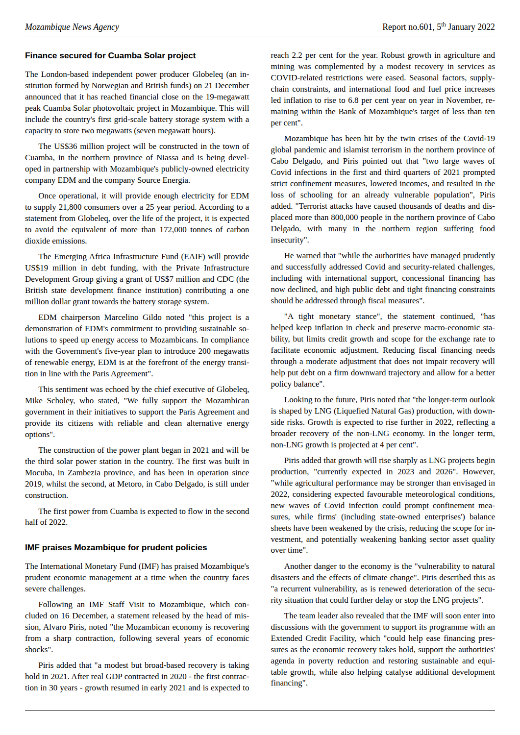Mozambique News Agency Report no.601, 5th January 2022
Finance secured for Cuamba Solar project
The London-based independent power producer Globeleq (an institution formed by Norwegian and British funds) on 21 December announced that it has reached financial close on the 19-megawatt peak Cuamba Solar photovoltaic project in Mozambique. This will include the country's first grid-scale battery storage system with a capacity to store two megawatts (seven megawatt hours).
The US$36 million project will be constructed in the town of Cuamba, in the northern province of Niassa and is being developed in partnership with Mozambique's publicly-owned electricity company EDM and the company Source Energia.
Once operational, it will provide enough electricity for EDM to supply 21,800 consumers over a 25 year period. According to a statement from Globeleq, over the life of the project, it is expected to avoid the equivalent of more than 172,000 tonnes of carbon dioxide emissions.
The Emerging Africa Infrastructure Fund (EAIF) will provide US$19 million in debt funding, with the Private Infrastructure Development Group giving a grant of US$7 million and CDC (the British state development finance institution) contributing a one million dollar grant towards the battery storage system.
EDM chairperson Marcelino Gildo noted "this project is a demonstration of EDM's commitment to providing sustainable solutions to speed up energy access to Mozambicans. In compliance with the Government's five-year plan to introduce 200 megawatts of renewable energy, EDM is at the forefront of the energy transition in line with the Paris Agreement".
This sentiment was echoed by the chief executive of Globeleq, Mike Scholey, who stated, "We fully support the Mozambican government in their initiatives to support the Paris Agreement and provide its citizens with reliable and clean alternative energy options".
The construction of the power plant began in 2021 and will be the third solar power station in the country. The first was built in Mocuba, in Zambezia province, and has been in operation since 2019, whilst the second, at Metoro, in Cabo Delgado, is still under construction.
The first power from Cuamba is expected to flow in the second half of 2022.
IMF praises Mozambique for prudent policies
The International Monetary Fund (IMF) has praised Mozambique's prudent economic management at a time when the country faces severe challenges.
Following an IMF Staff Visit to Mozambique, which concluded on 16 December, a statement released by the head of mission, Alvaro Piris, noted "the Mozambican economy is recovering from a sharp contraction, following several years of economic shocks".
Piris added that "a modest but broad-based recovery is taking hold in 2021. After real GDP contracted in 2020 - the first contraction in 30 years - growth resumed in early 2021 and is expected to reach 2.2 per cent for the year. Robust growth in agriculture and mining was complemented by a modest recovery in services as COVID-related restrictions were eased. Seasonal factors, supply-chain constraints, and international food and fuel price increases led inflation to rise to 6.8 per cent year on year in November, remaining within the Bank of Mozambique's target of less than ten per cent".
Mozambique has been hit by the twin crises of the Covid-19 global pandemic and islamist terrorism in the northern province of Cabo Delgado, and Piris pointed out that "two large waves of Covid infections in the first and third quarters of 2021 prompted strict confinement measures, lowered incomes, and resulted in the loss of schooling for an already vulnerable population", Piris added. "Terrorist attacks have caused thousands of deaths and displaced more than 800,000 people in the northern province of Cabo Delgado, with many in the northern region suffering food insecurity".
He warned that "while the authorities have managed prudently and successfully addressed Covid and security-related challenges, including with international support, concessional financing has now declined, and high public debt and tight financing constraints should be addressed through fiscal measures".
"A tight monetary stance", the statement continued, "has helped keep inflation in check and preserve macro-economic stability, but limits credit growth and scope for the exchange rate to facilitate economic adjustment. Reducing fiscal financing needs through a moderate adjustment that does not impair recovery will help put debt on a firm downward trajectory and allow for a better policy balance".
Looking to the future, Piris noted that "the longer-term outlook is shaped by LNG (Liquefied Natural Gas) production, with downside risks. Growth is expected to rise further in 2022, reflecting a broader recovery of the non-LNG economy. In the longer term, non-LNG growth is projected at 4 per cent".
Piris added that growth will rise sharply as LNG projects begin production, "currently expected in 2023 and 2026". However, "while agricultural performance may be stronger than envisaged in 2022, considering expected favourable meteorological conditions, new waves of Covid infection could prompt confinement measures, while firms' (including state-owned enterprises') balance sheets have been weakened by the crisis, reducing the scope for investment, and potentially weakening banking sector asset quality over time".
Another danger to the economy is the "vulnerability to natural disasters and the effects of climate change". Piris described this as "a recurrent vulnerability, as is renewed deterioration of the security situation that could further delay or stop the LNG projects".
The team leader also revealed that the IMF will soon enter into discussions with the government to support its programme with an Extended Credit Facility, which "could help ease financing pressures as the economic recovery takes hold, support the authorities' agenda in poverty reduction and restoring sustainable and equitable growth, while also helping catalyse additional development financing".